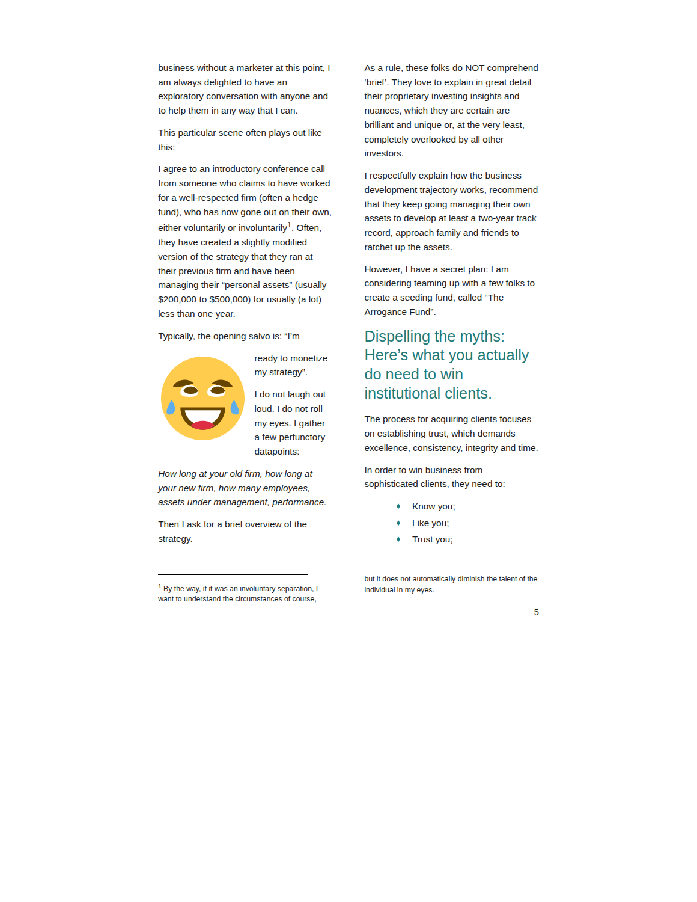business without a marketer at this point, I am always delighted to have an exploratory conversation with anyone and to help them in any way that I can.
This particular scene often plays out like this:
I agree to an introductory conference call from someone who claims to have worked for a well-respected firm (often a hedge fund), who has now gone out on their own, either voluntarily or involuntarily1. Often, they have created a slightly modified version of the strategy that they ran at their previous firm and have been managing their “personal assets” (usually $200,000 to $500,000) for usually (a lot) less than one year.
Typically, the opening salvo is: “I’m
ready to monetize my strategy”.
I do not laugh out loud. I do not roll my eyes. I gather a few perfunctory datapoints:
How long at your old firm, how long at your new firm, how many employees, assets under management, performance.
Then I ask for a brief overview of the strategy.
As a rule, these folks do NOT comprehend ‘brief’. They love to explain in great detail their proprietary investing insights and nuances, which they are certain are brilliant and unique or, at the very least, completely overlooked by all other investors.
I respectfully explain how the business development trajectory works, recommend that they keep going managing their own assets to develop at least a two-year track record, approach family and friends to ratchet up the assets.
However, I have a secret plan: I am considering teaming up with a few folks to create a seeding fund, called “The Arrogance Fund”.
Dispelling the myths: Here’s what you actually do need to win institutional clients.
The process for acquiring clients focuses on establishing trust, which demands excellence, consistency, integrity and time.
In order to win business from sophisticated clients, they need to:
Know you;
Like you;
Trust you;
1 By the way, if it was an involuntary separation, I want to understand the circumstances of course,
but it does not automatically diminish the talent of the individual in my eyes.
5